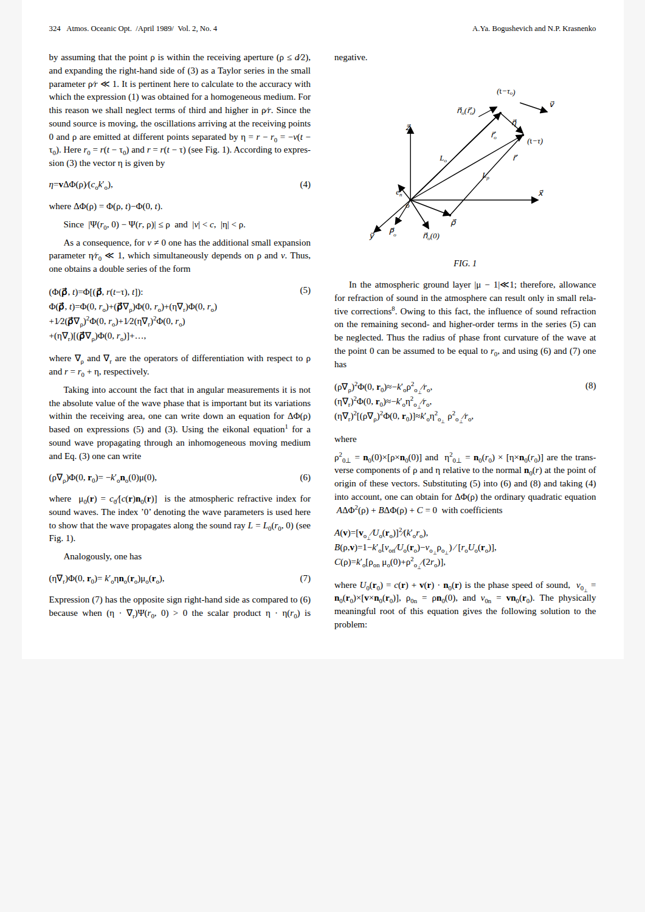324 Atmos. Oceanic Opt. /April 1989/ Vol. 2, No. 4 A.Ya. Bogushevich and N.P. Krasnenko
by assuming that the point ρ is within the receiving aperture (ρ ≤ d∕2), and expanding the right-hand side of (3) as a Taylor series in the small parameter ρ∕r ≪ 1. It is pertinent here to calculate to the accuracy with which the expression (1) was obtained for a homogeneous medium. For this reason we shall neglect terms of third and higher in ρ∕r. Since the sound source is moving, the oscillations arriving at the receiving points 0 and ρ are emitted at different points separated by η = r − r0 = −v(t − τ0). Here r0 = r(t − τ0) and r = r(t − τ) (see Fig. 1). According to expression (3) the vector η is given by
η=v ΔΦ(ρ)∕(cok′o), (4)
where ΔΦ(ρ) = Φ(ρ, t)−Φ(0, t).
Since |Ψ(r0, 0) − Ψ(r, ρ)| ≤ ρ and |v| < c, |η| < ρ.
As a consequence, for v ≠ 0 one has the additional small expansion parameter η∕r0 ≪ 1, which simultaneously depends on ρ and v. Thus, one obtains a double series of the form
(Φ(ρ⃗, t)=Φ[(ρ⃗, r(t−τ), t]):
Φ(ρ⃗, t)=Φ(0, ro)+(ρ⃗∇ρ)Φ(0, ro)+(η∇r)Φ(0, ro)
+1∕2(ρ⃗∇ρ)2Φ(0, ro)+1∕2(η∇r)2Φ(0, ro)
+(η∇r)[(ρ⃗∇ρ)Φ(0, ro)]+…,
(5)
where ∇ρ and ∇r are the operators of differentiation with respect to ρ and r = r0 + η, respectively.
Taking into account the fact that in angular measurements it is not the absolute value of the wave phase that is important but its variations within the receiving area, one can write down an equation for ΔΦ(ρ) based on expressions (5) and (3). Using the eikonal equation1 for a sound wave propagating through an inhomogeneous moving medium and Eq. (3) one can write
(ρ∇ρ)Φ(0, r0)= −k′ono(0)μ(0), (6)
where μ0(r) = c0∕[c(r)n0(r)] is the atmospheric refractive index for sound waves. The index ’0’ denoting the wave parameters is used here to show that the wave propagates along the sound ray L = L0(r0, 0) (see Fig. 1).
Analogously, one has
(η∇r)Φ(0, r0)= k′oηno(ro)μo(ro), (7)
Expression (7) has the opposite sign right-hand side as compared to (6) because when (η · ∇r)Ψ(r0, 0) > 0 the scalar product η · η(r0) is negative.
(t−τo) v⃗ η⃗ (t−τ) n⃗o(r⃗o) r⃗o r⃗ Lo Lρ z⃗ x⃗ y⃗ en o ρ⃗ P⃗o n⃗o(0)
FIG. 1
In the atmospheric ground layer |μ − 1|≪1; therefore, allowance for refraction of sound in the atmosphere can result only in small relative corrections8. Owing to this fact, the influence of sound refraction on the remaining second- and higher-order terms in the series (5) can be neglected. Thus the radius of phase front curvature of the wave at the point 0 can be assumed to be equal to r0, and using (6) and (7) one has
(ρ∇ρ)2Φ(0, r0)≈−k′oρ2o⊥∕ro,
(η∇r)2Φ(0, r0)≈−k′oη2o⊥∕ro,
(η∇r)2[(ρ∇ρ)2Φ(0, r0)]≈k′oη2o⊥ ρ2o⊥∕ro,
(8)
where
ρ20⊥ = n0(0)×[ρ×n0(0)] and η20⊥ = n0(r0) × [η×n0(r0)] are the transverse components of ρ and η relative to the normal n0(r) at the point of origin of these vectors. Substituting (5) into (6) and (8) and taking (4) into account, one can obtain for ΔΦ(ρ) the ordinary quadratic equation AΔΦ2(ρ) + BΔΦ(ρ) + C = 0 with coefficients
A(v)=[vo⊥∕Uo(ro)]2∕(k′oro),
B(ρ,v)=1−k′o[von∕Uo(ro)−vo⊥ρo⊥) ∕ [roUo(ro)],
C(ρ)=k′o[ρon μo(0)+ρ2o⊥∕(2ro)],
where U0(r0) = c(r) + v(r) · n0(r) is the phase speed of sound, v0⊥ = n0(r0)×[v×n0(r0)], ρ0n = ρn0(0), and v0n = vn0(r0). The physically meaningful root of this equation gives the following solution to the problem: